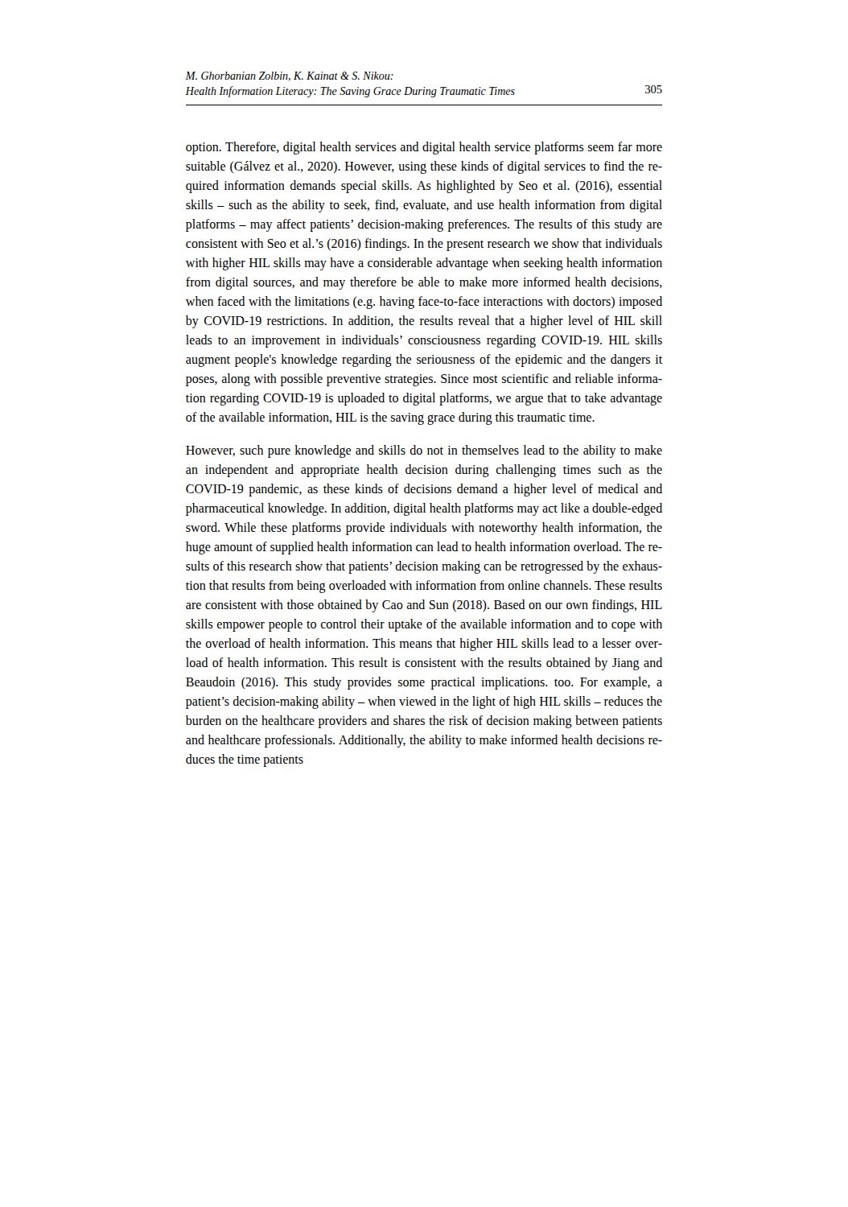M. Ghorbanian Zolbin, K. Kainat & S. Nikou:
Health Information Literacy: The Saving Grace During Traumatic Times
305
option. Therefore, digital health services and digital health service platforms seem far more suitable (Gálvez et al., 2020). However, using these kinds of digital services to find the required information demands special skills. As highlighted by Seo et al. (2016), essential skills – such as the ability to seek, find, evaluate, and use health information from digital platforms – may affect patients’ decision-making preferences. The results of this study are consistent with Seo et al.’s (2016) findings. In the present research we show that individuals with higher HIL skills may have a considerable advantage when seeking health information from digital sources, and may therefore be able to make more informed health decisions, when faced with the limitations (e.g. having face-to-face interactions with doctors) imposed by COVID-19 restrictions. In addition, the results reveal that a higher level of HIL skill leads to an improvement in individuals’ consciousness regarding COVID-19. HIL skills augment people's knowledge regarding the seriousness of the epidemic and the dangers it poses, along with possible preventive strategies. Since most scientific and reliable information regarding COVID-19 is uploaded to digital platforms, we argue that to take advantage of the available information, HIL is the saving grace during this traumatic time.
However, such pure knowledge and skills do not in themselves lead to the ability to make an independent and appropriate health decision during challenging times such as the COVID-19 pandemic, as these kinds of decisions demand a higher level of medical and pharmaceutical knowledge. In addition, digital health platforms may act like a double-edged sword. While these platforms provide individuals with noteworthy health information, the huge amount of supplied health information can lead to health information overload. The results of this research show that patients’ decision making can be retrogressed by the exhaustion that results from being overloaded with information from online channels. These results are consistent with those obtained by Cao and Sun (2018). Based on our own findings, HIL skills empower people to control their uptake of the available information and to cope with the overload of health information. This means that higher HIL skills lead to a lesser overload of health information. This result is consistent with the results obtained by Jiang and Beaudoin (2016). This study provides some practical implications. too. For example, a patient’s decision-making ability – when viewed in the light of high HIL skills – reduces the burden on the healthcare providers and shares the risk of decision making between patients and healthcare professionals. Additionally, the ability to make informed health decisions reduces the time patients